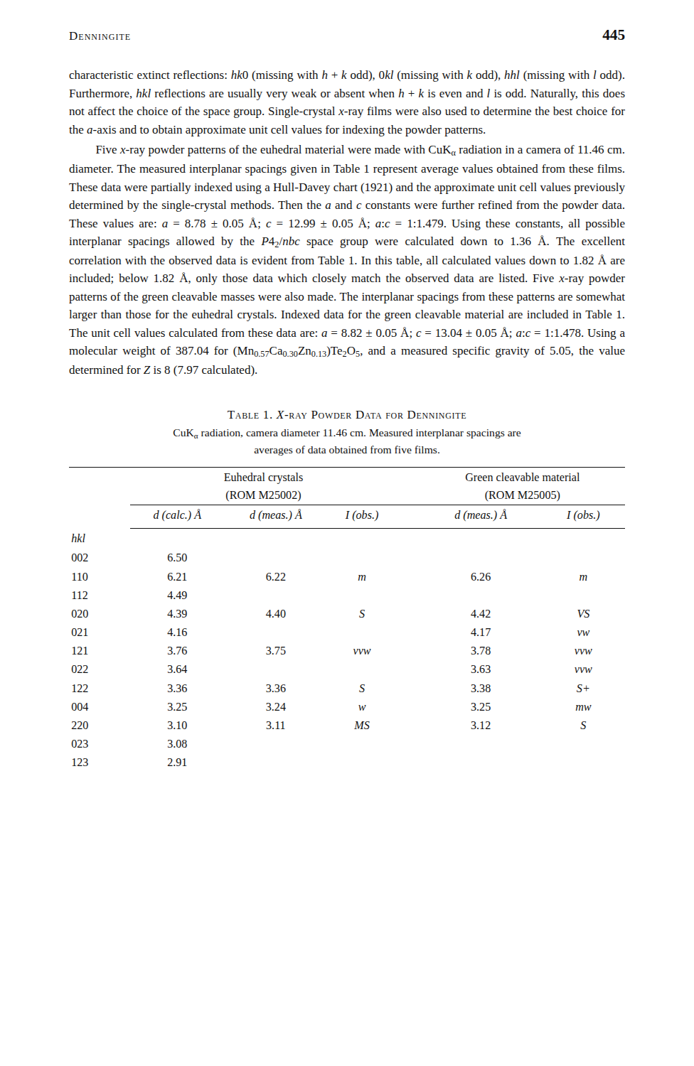Denningite 445
characteristic extinct reflections: hk0 (missing with h + k odd), 0kl (missing with k odd), hhl (missing with l odd). Furthermore, hkl reflections are usually very weak or absent when h + k is even and l is odd. Naturally, this does not affect the choice of the space group. Single-crystal x-ray films were also used to determine the best choice for the a-axis and to obtain approximate unit cell values for indexing the powder patterns.
Five x-ray powder patterns of the euhedral material were made with CuKα radiation in a camera of 11.46 cm. diameter. The measured interplanar spacings given in Table 1 represent average values obtained from these films. These data were partially indexed using a Hull-Davey chart (1921) and the approximate unit cell values previously determined by the single-crystal methods. Then the a and c constants were further refined from the powder data. These values are: a = 8.78 ± 0.05 Å; c = 12.99 ± 0.05 Å; a:c = 1:1.479. Using these constants, all possible interplanar spacings allowed by the P42/nbc space group were calculated down to 1.36 Å. The excellent correlation with the observed data is evident from Table 1. In this table, all calculated values down to 1.82 Å are included; below 1.82 Å, only those data which closely match the observed data are listed. Five x-ray powder patterns of the green cleavable masses were also made. The interplanar spacings from these patterns are somewhat larger than those for the euhedral crystals. Indexed data for the green cleavable material are included in Table 1. The unit cell values calculated from these data are: a = 8.82 ± 0.05 Å; c = 13.04 ± 0.05 Å; a:c = 1:1.478. Using a molecular weight of 387.04 for (Mn0.57Ca0.30Zn0.13)Te2O5, and a measured specific gravity of 5.05, the value determined for Z is 8 (7.97 calculated).
Table 1. X-ray Powder Data for Denningite
CuKα radiation, camera diameter 11.46 cm. Measured interplanar spacings are averages of data obtained from five films.
| | Euhedral crystals (ROM M25002) | | Green cleavable material (ROM M25005) |
| --- | --- | --- | --- |
| d (calc.) Å | d (meas.) Å | I (obs.) | | d (meas.) Å | I (obs.) |
| hkl | |
| 002 | 6.50 | | | | | |
| 110 | 6.21 | 6.22 | m | | 6.26 | m |
| 112 | 4.49 | | | | | |
| 020 | 4.39 | 4.40 | S | | 4.42 | VS |
| 021 | 4.16 | | | | 4.17 | vw |
| 121 | 3.76 | 3.75 | vvw | | 3.78 | vvw |
| 022 | 3.64 | | | | 3.63 | vvw |
| 122 | 3.36 | 3.36 | S | | 3.38 | S+ |
| 004 | 3.25 | 3.24 | w | | 3.25 | mw |
| 220 | 3.10 | 3.11 | MS | | 3.12 | S |
| 023 | 3.08 | | | | | |
| 123 | 2.91 | | | | | |